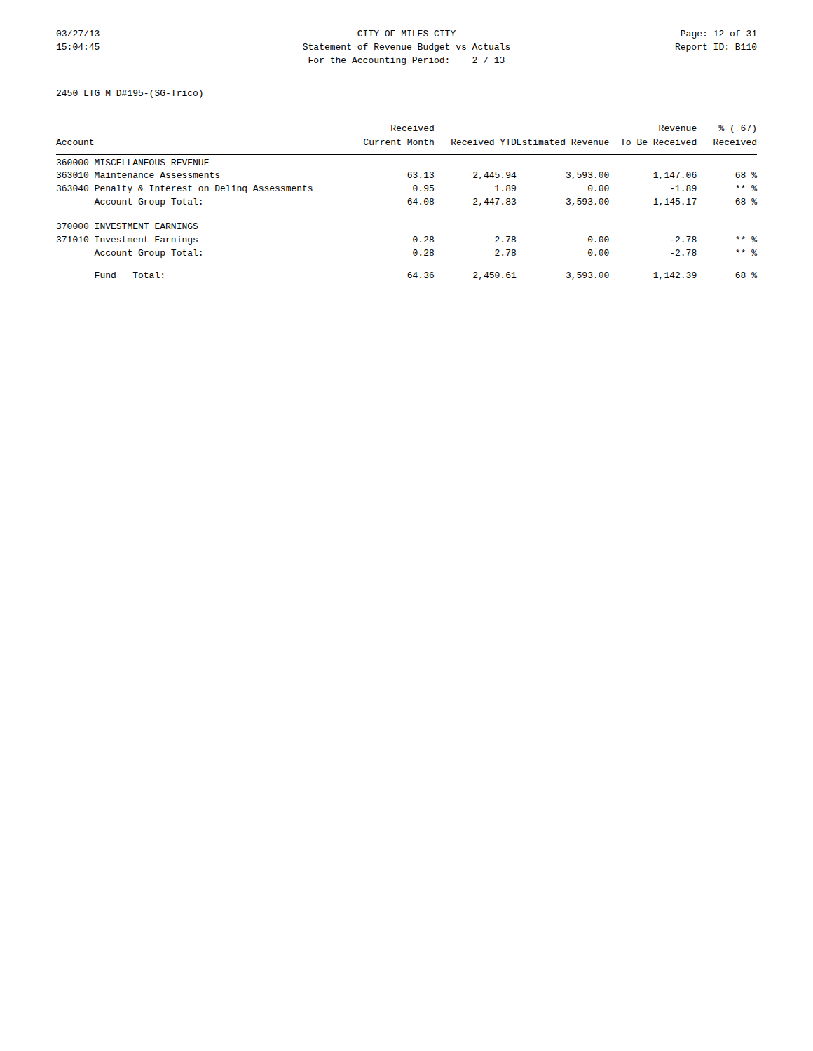| 03/27/13 | CITY OF MILES CITY | Page: 12 of 31 |
| 15:04:45 | Statement of Revenue Budget vs Actuals | Report ID: B110 |
| | For the Accounting Period: 2 / 13 | |
2450 LTG M D#195-(SG-Trico)
| | | Received | | | Revenue | % ( 67) |
| Account | | Current Month | Received YTD | Estimated Revenue | To Be Received | Received |
| 360000 MISCELLANEOUS REVENUE |
| 363010 | Maintenance Assessments | 63.13 | 2,445.94 | 3,593.00 | 1,147.06 | 68 % |
| 363040 | Penalty & Interest on Delinq Assessments | 0.95 | 1.89 | 0.00 | -1.89 | ** % |
| | Account Group Total: | 64.08 | 2,447.83 | 3,593.00 | 1,145.17 | 68 % |
| 370000 INVESTMENT EARNINGS |
| 371010 | Investment Earnings | 0.28 | 2.78 | 0.00 | -2.78 | ** % |
| | Account Group Total: | 0.28 | 2.78 | 0.00 | -2.78 | ** % |
| | Fund Total: | 64.36 | 2,450.61 | 3,593.00 | 1,142.39 | 68 % |